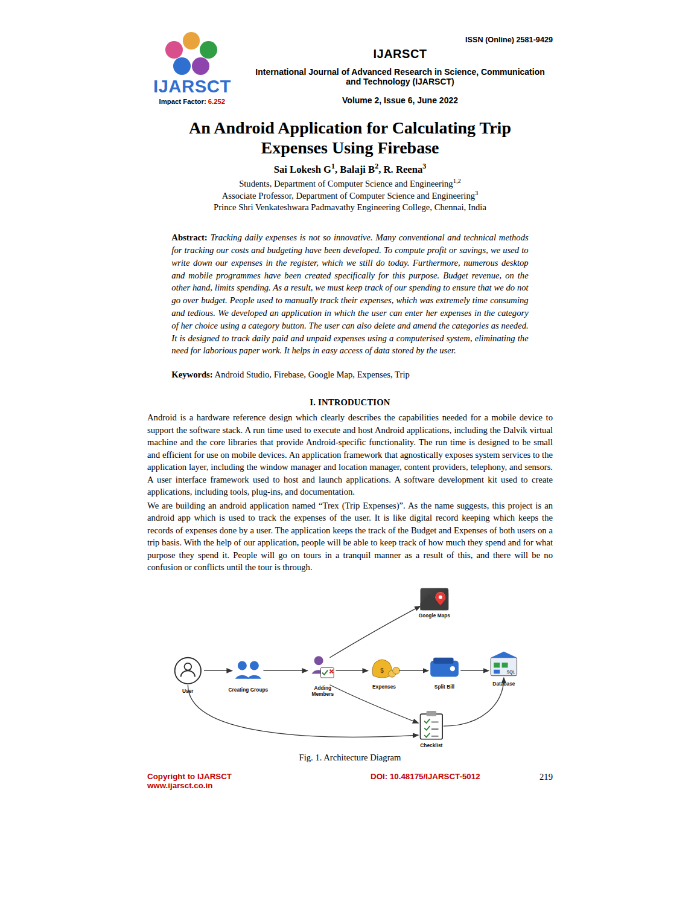IJARSCT
Impact Factor: 6.252
ISSN (Online) 2581-9429
IJARSCT
International Journal of Advanced Research in Science, Communication and Technology (IJARSCT)
Volume 2, Issue 6, June 2022
An Android Application for Calculating Trip
Expenses Using Firebase
Sai Lokesh G1, Balaji B2, R. Reena3
Students, Department of Computer Science and Engineering1,2
Associate Professor, Department of Computer Science and Engineering3
Prince Shri Venkateshwara Padmavathy Engineering College, Chennai, India
Abstract: Tracking daily expenses is not so innovative. Many conventional and technical methods for tracking our costs and budgeting have been developed. To compute profit or savings, we used to write down our expenses in the register, which we still do today. Furthermore, numerous desktop and mobile programmes have been created specifically for this purpose. Budget revenue, on the other hand, limits spending. As a result, we must keep track of our spending to ensure that we do not go over budget. People used to manually track their expenses, which was extremely time consuming and tedious. We developed an application in which the user can enter her expenses in the category of her choice using a category button. The user can also delete and amend the categories as needed. It is designed to track daily paid and unpaid expenses using a computerised system, eliminating the need for laborious paper work. It helps in easy access of data stored by the user.
Keywords: Android Studio, Firebase, Google Map, Expenses, Trip
I. INTRODUCTION
Android is a hardware reference design which clearly describes the capabilities needed for a mobile device to support the software stack. A run time used to execute and host Android applications, including the Dalvik virtual machine and the core libraries that provide Android-specific functionality. The run time is designed to be small and efficient for use on mobile devices. An application framework that agnostically exposes system services to the application layer, including the window manager and location manager, content providers, telephony, and sensors. A user interface framework used to host and launch applications. A software development kit used to create applications, including tools, plug-ins, and documentation.
We are building an android application named “Trex (Trip Expenses)”. As the name suggests, this project is an android app which is used to track the expenses of the user. It is like digital record keeping which keeps the records of expenses done by a user. The application keeps the track of the Budget and Expenses of both users on a trip basis. With the help of our application, people will be able to keep track of how much they spend and for what purpose they spend it. People will go on tours in a tranquil manner as a result of this, and there will be no confusion or conflicts until the tour is through.
Google Maps User Creating Groups Adding Members $ Expenses Split Bill SQL Database Checklist
Fig. 1. Architecture Diagram
Copyright to IJARSCT www.ijarsct.co.in
DOI: 10.48175/IJARSCT-5012
219